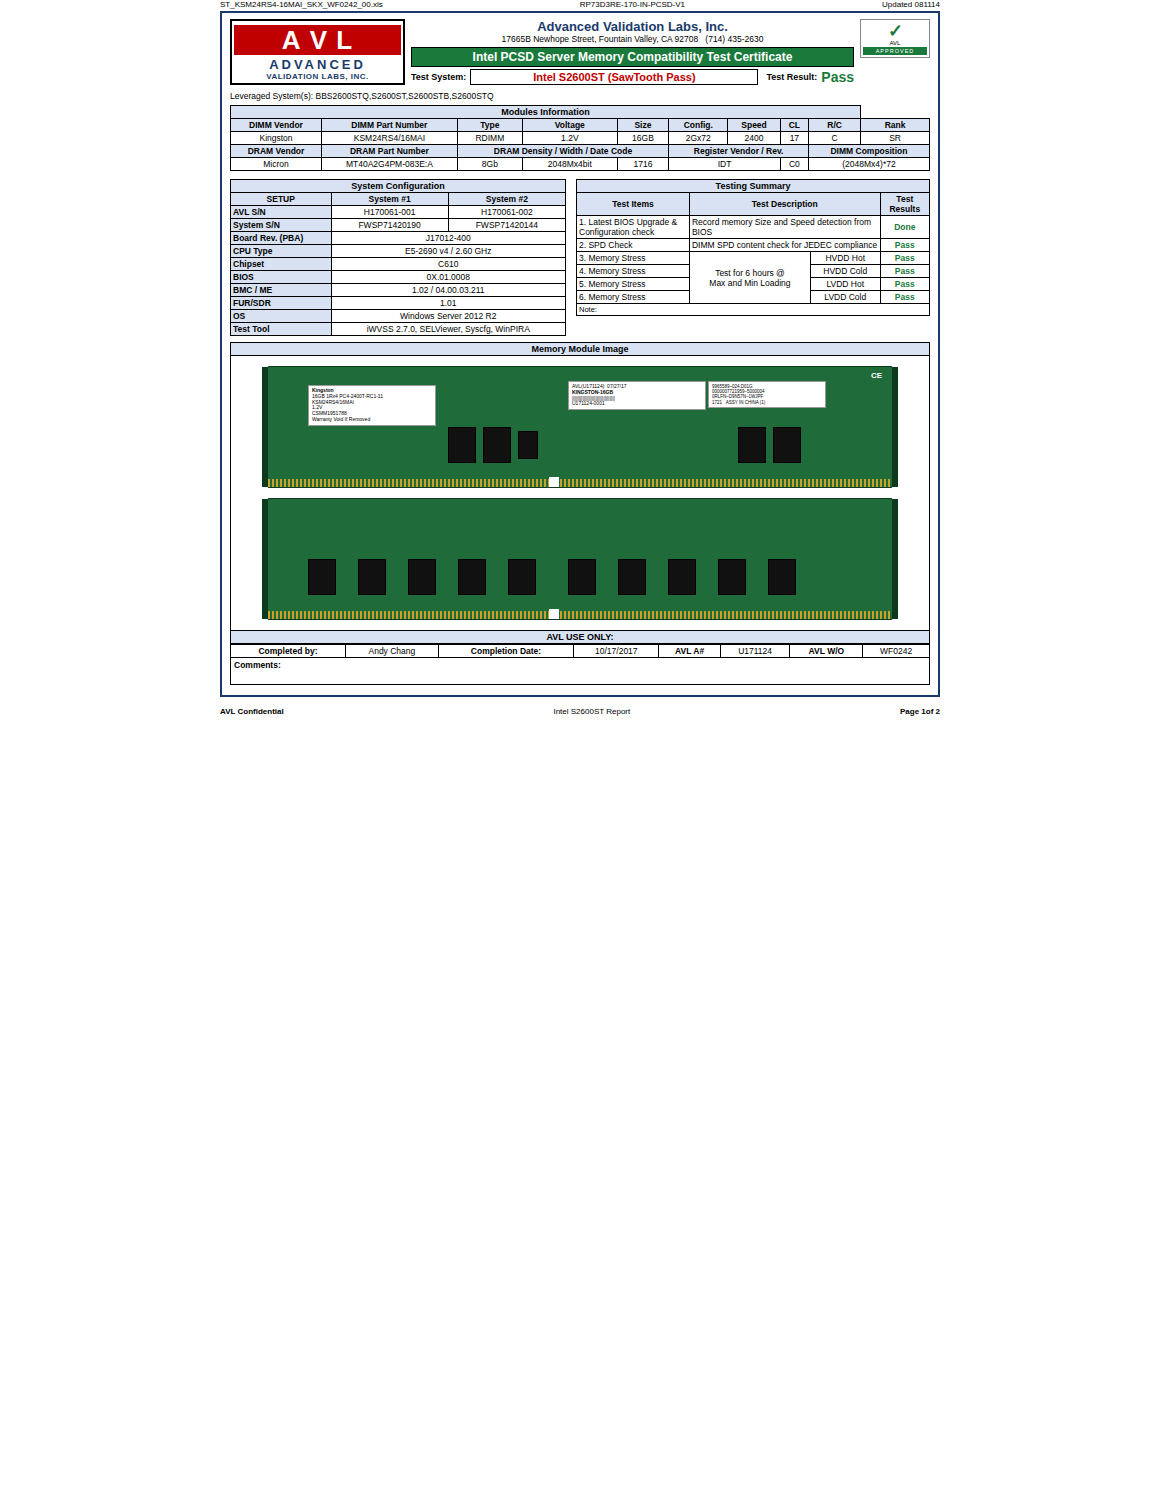ST_KSM24RS4-16MAI_SKX_WF0242_00.xls
RP73D3RE-170-IN-PCSD-V1
Updated 081114
A V L
ADVANCED
VALIDATION LABS, INC.
Advanced Validation Labs, Inc.
17665B Newhope Street, Fountain Valley, CA 92708 (714) 435-2630
Intel PCSD Server Memory Compatibility Test Certificate
Test System:
Intel S2600ST (SawTooth Pass)
Test Result:
Pass
✓
AVL
APPROVED
Leveraged System(s): BBS2600STQ,S2600ST,S2600STB,S2600STQ
| Modules Information |
| DIMM Vendor | DIMM Part Number | Type | Voltage | Size | Config. | Speed | CL | R/C | Rank |
| Kingston | KSM24RS4/16MAI | RDIMM | 1.2V | 16GB | 2Gx72 | 2400 | 17 | C | SR |
| DRAM Vendor | DRAM Part Number | DRAM Density / Width / Date Code | Register Vendor / Rev. | DIMM Composition |
| Micron | MT40A2G4PM-083E:A | 8Gb | 2048Mx4bit | 1716 | IDT | C0 | (2048Mx4)*72 |
| System Configuration |
| SETUP | System #1 | System #2 |
| AVL S/N | H170061-001 | H170061-002 |
| System S/N | FWSP71420190 | FWSP71420144 |
| Board Rev. (PBA) | J17012-400 |
| CPU Type | E5-2690 v4 / 2.60 GHz |
| Chipset | C610 |
| BIOS | 0X.01.0008 |
| BMC / ME | 1.02 / 04.00.03.211 |
| FUR/SDR | 1.01 |
| OS | Windows Server 2012 R2 |
| Test Tool | iWVSS 2.7.0, SELViewer, Syscfg, WinPIRA |
| Testing Summary |
| Test Items | Test Description | Test Results |
| 1. Latest BIOS Upgrade & Configuration check | Record memory Size and Speed detection from BIOS | Done |
| 2. SPD Check | DIMM SPD content check for JEDEC compliance | Pass |
| 3. Memory Stress | Test for 6 hours @ Max and Min Loading | HVDD Hot | Pass |
| 4. Memory Stress | HVDD Cold | Pass |
| 5. Memory Stress | LVDD Hot | Pass |
| 6. Memory Stress | LVDD Cold | Pass |
| Note: |
Memory Module Image
CE
Kingston
16GB 1Rx4 PC4-2400T-RC1-11
KSM24RS4/16MAI
1.2V
CSMM1951788
Warranty Void If Removed
AVL(U171124) 07/27/17
KINGSTON-16GB
|||||||||||||||||||||||||||||||||
U171124-0001
9965589–024.D01G
0000007721959–5000004
0RLFN–D9N57N–1WJPF
1721 ASSY IN CHINA (1)
AVL USE ONLY:
| Completed by: | Andy Chang | Completion Date: | 10/17/2017 | AVL A# | U171124 | AVL W/O | WF0242 |
Comments:
AVL Confidential
Intel S2600ST Report
Page 1of 2